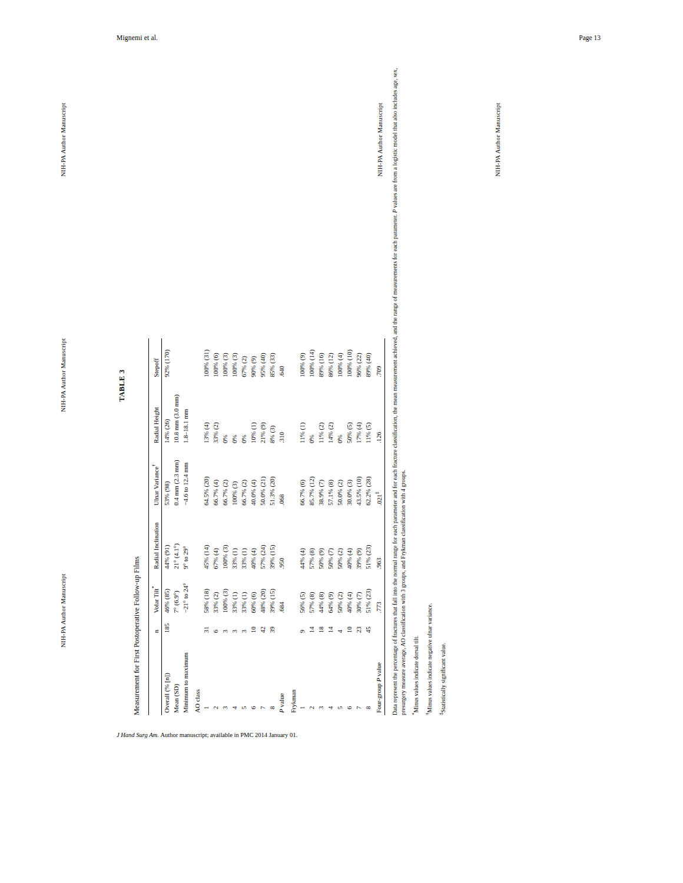Mignemi et al.
Page 13
NIH-PA Author Manuscript
NIH-PA Author Manuscript
NIH-PA Author Manuscript
NIH-PA Author Manuscript
NIH-PA Author Manuscript
TABLE 3
Measurement for First Postoperative Follow-up Films
| | n | Volar Tilt * | Radial Inclination | Ulnar Variance † | Radial Height | Stepoff |
| --- | --- | --- | --- | --- | --- | --- |
| Overall (% [n]) | 185 | 46% (85) | 44% (91) | 53% (98) | 14% (26) | 92% (170) |
| Mean (SD) | | 7° (6.9°) | 21° (4.1°) | 0.4 mm (2.3 mm) | 10.8 mm (3.0 mm) | |
| Minimum to maximum | | −21° to 24° | 9° to 29° | −4.6 to 12.4 mm | 1.8–18.1 mm | |
| AO class | | | | | | |
| 1 | 31 | 58% (18) | 45% (14) | 64.5% (20) | 13% (4) | 100% (31) |
| 2 | 6 | 33% (2) | 67% (4) | 66.7% (4) | 33% (2) | 100% (6) |
| 3 | 3 | 100% (3) | 100% (3) | 66.7% (2) | 0% | 100% (3) |
| 4 | 3 | 33% (1) | 33% (1) | 100% (3) | 0% | 100% (3) |
| 5 | 3 | 33% (1) | 33% (1) | 66.7% (2) | 0% | 67% (2) |
| 6 | 10 | 60% (6) | 40% (4) | 40.0% (4) | 10% (1) | 90% (9) |
| 7 | 42 | 48% (20) | 57% (24) | 50.0% (21) | 21% (9) | 95% (40) |
| 8 | 39 | 39% (15) | 39% (15) | 51.3% (20) | 8% (3) | 85% (33) |
| P value | | .684 | .950 | .068 | .310 | .640 |
| Frykman | | | | | | |
| 1 | 9 | 56% (5) | 44% (4) | 66.7% (6) | 11% (1) | 100% (9) |
| 2 | 14 | 57% (8) | 57% (8) | 85.7% (12) | 0% | 100% (14) |
| 3 | 18 | 44% (8) | 50% (9) | 38.9% (7) | 11% (2) | 89% (16) |
| 4 | 14 | 64% (9) | 50% (7) | 57.1% (8) | 14% (2) | 86% (12) |
| 5 | 4 | 50% (2) | 50% (2) | 50.0% (2) | 0% | 100% (4) |
| 6 | 10 | 40% (4) | 40% (4) | 30.0% (3) | 50% (5) | 100% (10) |
| 7 | 23 | 30% (7) | 39% (9) | 43.5% (10) | 17% (4) | 96% (22) |
| 8 | 45 | 51% (23) | 51% (23) | 62.2% (28) | 11% (5) | 89% (40) |
| Four-group P value | | .773 | .963 | .021 ‡ | .126 | .709 |
Data represent the percentage of fractures that fall into the normal range for each parameter and for each fracture classification, the mean measurement achieved, and the range of measurements for each parameter. P values are from a logistic model that also includes age, sex, presurgery measure average, AO classification with 3 groups, and Frykman classification with 4 groups.
*Minus values indicate dorsal tilt.
†Minus values indicate negative ulnar variance.
‡Statistically significant value.
J Hand Surg Am. Author manuscript; available in PMC 2014 January 01.